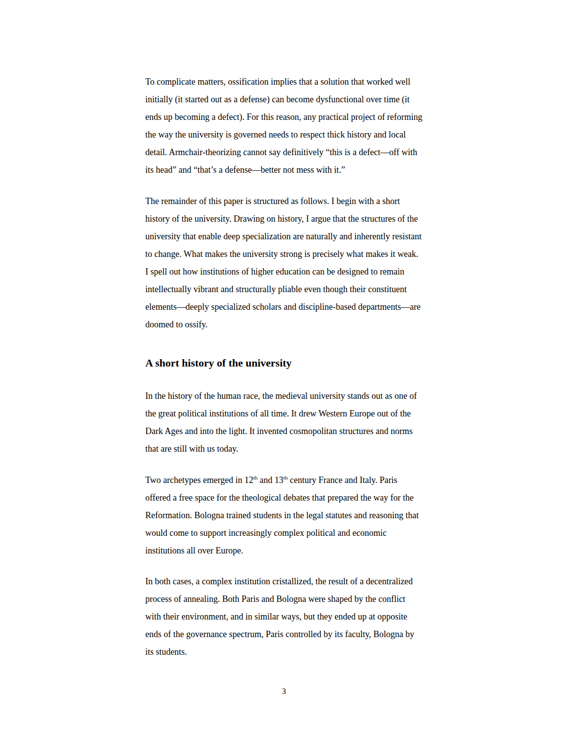To complicate matters, ossification implies that a solution that worked well initially (it started out as a defense) can become dysfunctional over time (it ends up becoming a defect). For this reason, any practical project of reforming the way the university is governed needs to respect thick history and local detail. Armchair-theorizing cannot say definitively “this is a defect—off with its head” and “that’s a defense—better not mess with it.”
The remainder of this paper is structured as follows. I begin with a short history of the university. Drawing on history, I argue that the structures of the university that enable deep specialization are naturally and inherently resistant to change. What makes the university strong is precisely what makes it weak. I spell out how institutions of higher education can be designed to remain intellectually vibrant and structurally pliable even though their constituent elements—deeply specialized scholars and discipline-based departments—are doomed to ossify.
A short history of the university
In the history of the human race, the medieval university stands out as one of the great political institutions of all time. It drew Western Europe out of the Dark Ages and into the light. It invented cosmopolitan structures and norms that are still with us today.
Two archetypes emerged in 12th and 13th century France and Italy. Paris offered a free space for the theological debates that prepared the way for the Reformation. Bologna trained students in the legal statutes and reasoning that would come to support increasingly complex political and economic institutions all over Europe.
In both cases, a complex institution cristallized, the result of a decentralized process of annealing. Both Paris and Bologna were shaped by the conflict with their environment, and in similar ways, but they ended up at opposite ends of the governance spectrum, Paris controlled by its faculty, Bologna by its students.
3